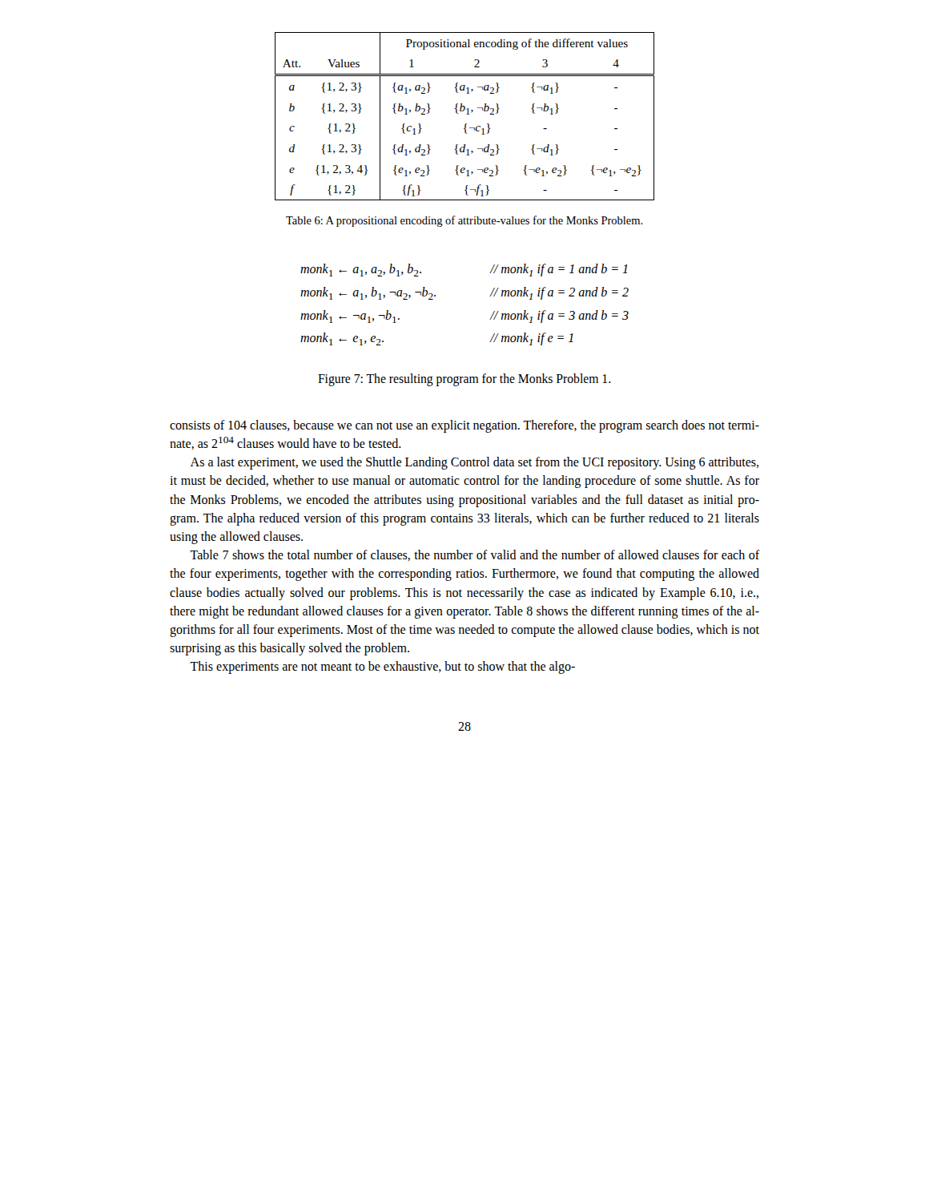Table 6: A propositional encoding of attribute-values for the Monks Problem.
| | | Propositional encoding of the different values |
| --- | --- | --- |
| Att. | Values | 1 | 2 | 3 | 4 |
| a | {1, 2, 3} | { a 1 , a 2 } | { a 1 , ¬ a 2 } | {¬ a 1 } | - |
| b | {1, 2, 3} | { b 1 , b 2 } | { b 1 , ¬ b 2 } | {¬ b 1 } | - |
| c | {1, 2} | { c 1 } | {¬ c 1 } | - | - |
| d | {1, 2, 3} | { d 1 , d 2 } | { d 1 , ¬ d 2 } | {¬ d 1 } | - |
| e | {1, 2, 3, 4} | { e 1 , e 2 } | { e 1 , ¬ e 2 } | {¬ e 1 , e 2 } | {¬ e 1 , ¬ e 2 } |
| f | {1, 2} | { f 1 } | {¬ f 1 } | - | - |
| monk 1 ← a 1 , a 2 , b 1 , b 2 . | // monk 1 if a = 1 and b = 1 |
| monk 1 ← a 1 , b 1 , ¬ a 2 , ¬ b 2 . | // monk 1 if a = 2 and b = 2 |
| monk 1 ← ¬ a 1 , ¬ b 1 . | // monk 1 if a = 3 and b = 3 |
| monk 1 ← e 1 , e 2 . | // monk 1 if e = 1 |
Figure 7: The resulting program for the Monks Problem 1.
consists of 104 clauses, because we can not use an explicit negation. Therefore, the program search does not terminate, as 2104 clauses would have to be tested.
As a last experiment, we used the Shuttle Landing Control data set from the UCI repository. Using 6 attributes, it must be decided, whether to use manual or automatic control for the landing procedure of some shuttle. As for the Monks Problems, we encoded the attributes using propositional variables and the full dataset as initial program. The alpha reduced version of this program contains 33 literals, which can be further reduced to 21 literals using the allowed clauses.
Table 7 shows the total number of clauses, the number of valid and the number of allowed clauses for each of the four experiments, together with the corresponding ratios. Furthermore, we found that computing the allowed clause bodies actually solved our problems. This is not necessarily the case as indicated by Example 6.10, i.e., there might be redundant allowed clauses for a given operator. Table 8 shows the different running times of the algorithms for all four experiments. Most of the time was needed to compute the allowed clause bodies, which is not surprising as this basically solved the problem.
This experiments are not meant to be exhaustive, but to show that the algo-
28